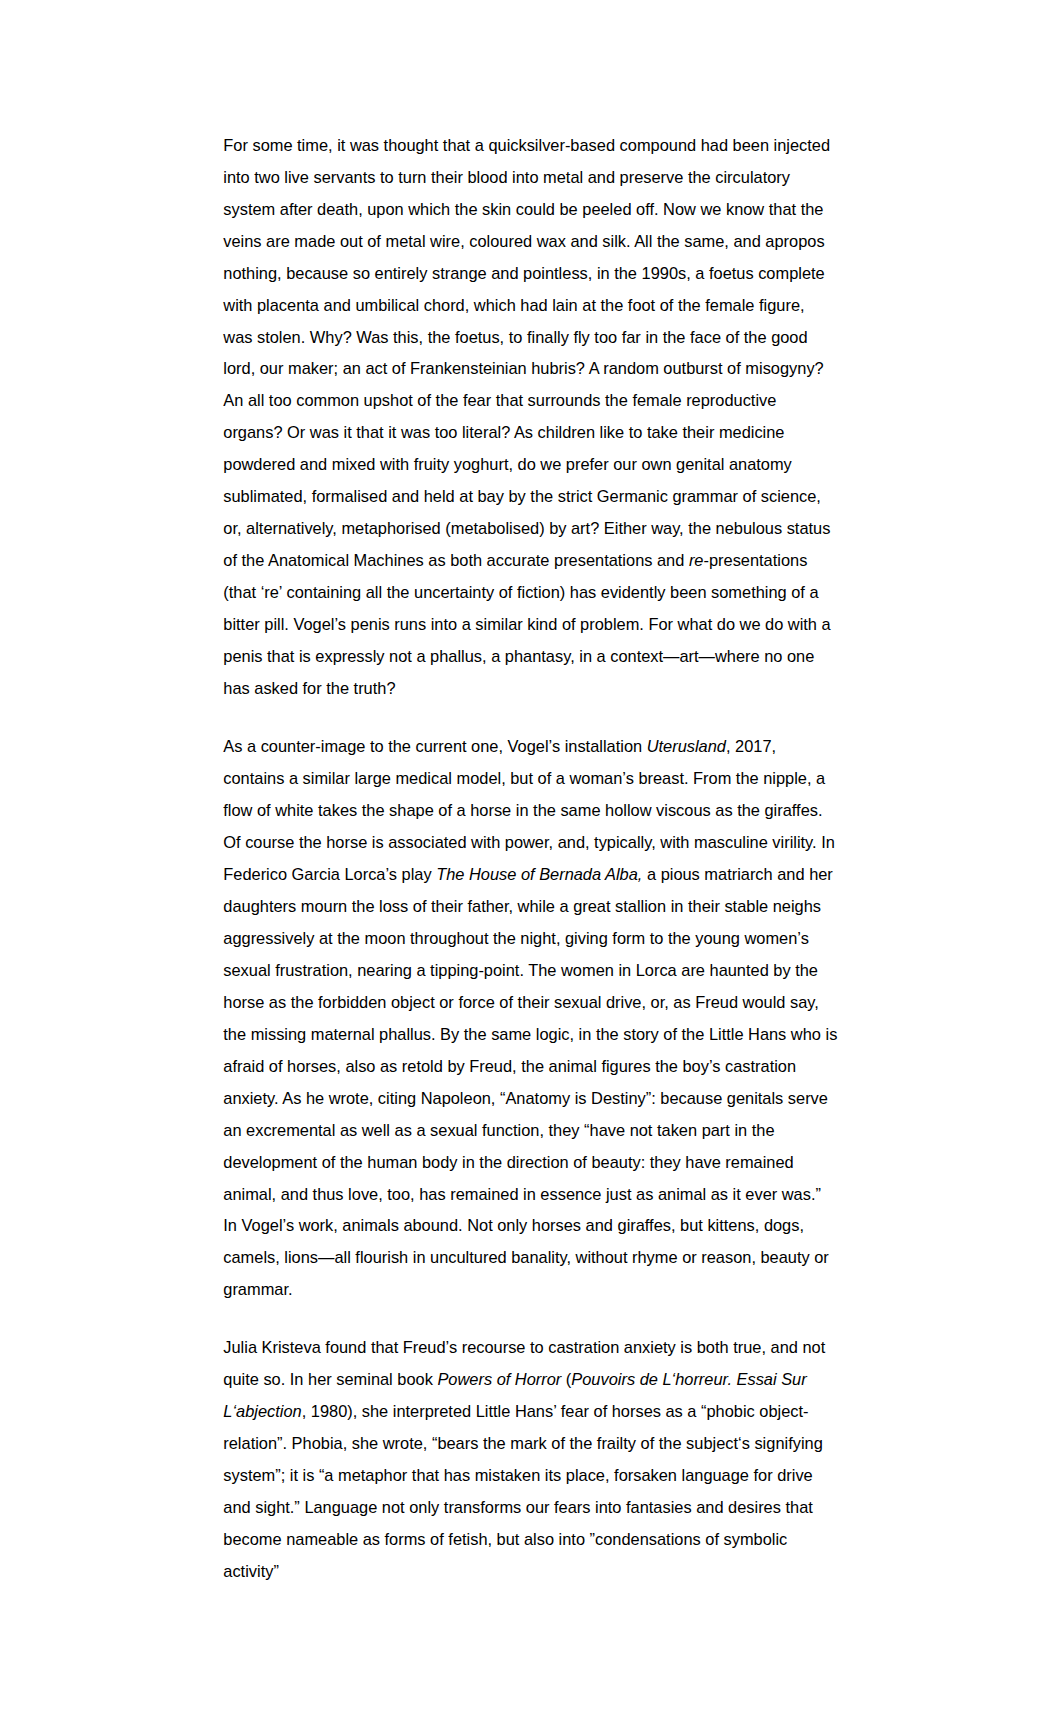For some time, it was thought that a quicksilver-based compound had been injected into two live servants to turn their blood into metal and preserve the circulatory system after death, upon which the skin could be peeled off. Now we know that the veins are made out of metal wire, coloured wax and silk. All the same, and apropos nothing, because so entirely strange and pointless, in the 1990s, a foetus complete with placenta and umbilical chord, which had lain at the foot of the female figure, was stolen. Why? Was this, the foetus, to finally fly too far in the face of the good lord, our maker; an act of Frankensteinian hubris? A random outburst of misogyny? An all too common upshot of the fear that surrounds the female reproductive organs? Or was it that it was too literal? As children like to take their medicine powdered and mixed with fruity yoghurt, do we prefer our own genital anatomy sublimated, formalised and held at bay by the strict Germanic grammar of science, or, alternatively, metaphorised (metabolised) by art? Either way, the nebulous status of the Anatomical Machines as both accurate presentations and re-presentations (that ‘re’ containing all the uncertainty of fiction) has evidently been something of a bitter pill. Vogel’s penis runs into a similar kind of problem. For what do we do with a penis that is expressly not a phallus, a phantasy, in a context—art—where no one has asked for the truth?
As a counter-image to the current one, Vogel’s installation Uterusland, 2017, contains a similar large medical model, but of a woman’s breast. From the nipple, a flow of white takes the shape of a horse in the same hollow viscous as the giraffes. Of course the horse is associated with power, and, typically, with masculine virility. In Federico Garcia Lorca’s play The House of Bernada Alba, a pious matriarch and her daughters mourn the loss of their father, while a great stallion in their stable neighs aggressively at the moon throughout the night, giving form to the young women’s sexual frustration, nearing a tipping-point. The women in Lorca are haunted by the horse as the forbidden object or force of their sexual drive, or, as Freud would say, the missing maternal phallus. By the same logic, in the story of the Little Hans who is afraid of horses, also as retold by Freud, the animal figures the boy’s castration anxiety. As he wrote, citing Napoleon, “Anatomy is Destiny”: because genitals serve an excremental as well as a sexual function, they “have not taken part in the development of the human body in the direction of beauty: they have remained animal, and thus love, too, has remained in essence just as animal as it ever was.” In Vogel’s work, animals abound. Not only horses and giraffes, but kittens, dogs, camels, lions—all flourish in uncultured banality, without rhyme or reason, beauty or grammar.
Julia Kristeva found that Freud’s recourse to castration anxiety is both true, and not quite so. In her seminal book Powers of Horror (Pouvoirs de L‘horreur. Essai Sur L‘abjection, 1980), she interpreted Little Hans’ fear of horses as a “phobic object-relation”. Phobia, she wrote, “bears the mark of the frailty of the subject‘s signifying system”; it is “a metaphor that has mistaken its place, forsaken language for drive and sight.” Language not only transforms our fears into fantasies and desires that become nameable as forms of fetish, but also into ”condensations of symbolic activity”